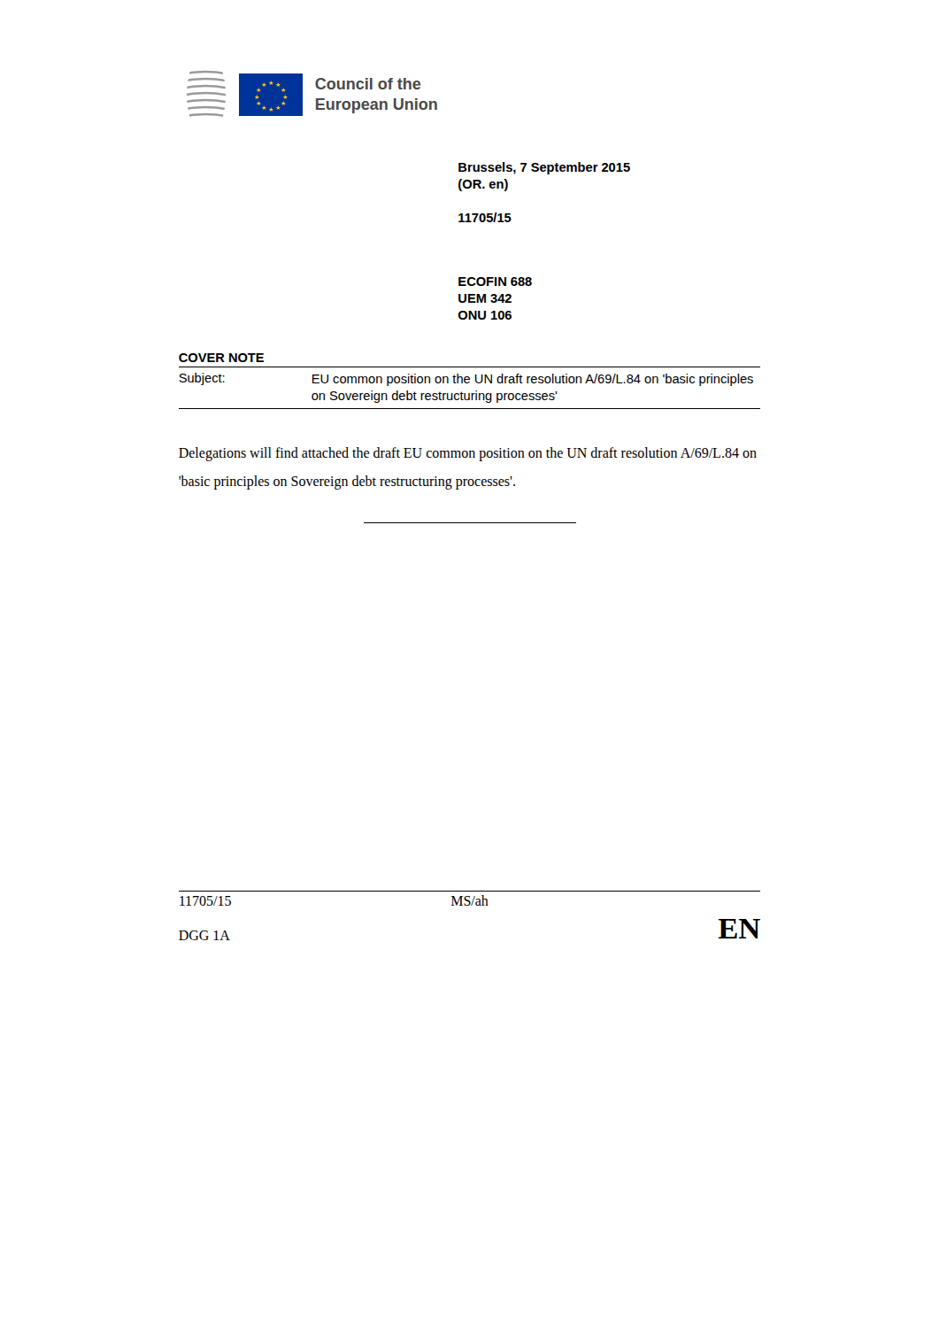★ ★ ★ ★ ★ ★ ★ ★ ★ ★ ★ ★
Council of the
European Union
Brussels, 7 September 2015
(OR. en)
11705/15
ECOFIN 688
UEM 342
ONU 106
COVER NOTE
Subject:
EU common position on the UN draft resolution A/69/L.84 on 'basic principles on Sovereign debt restructuring processes'
Delegations will find attached the draft EU common position on the UN draft resolution A/69/L.84 on 'basic principles on Sovereign debt restructuring processes'.
11705/15
MS/ah
DGG 1A
EN